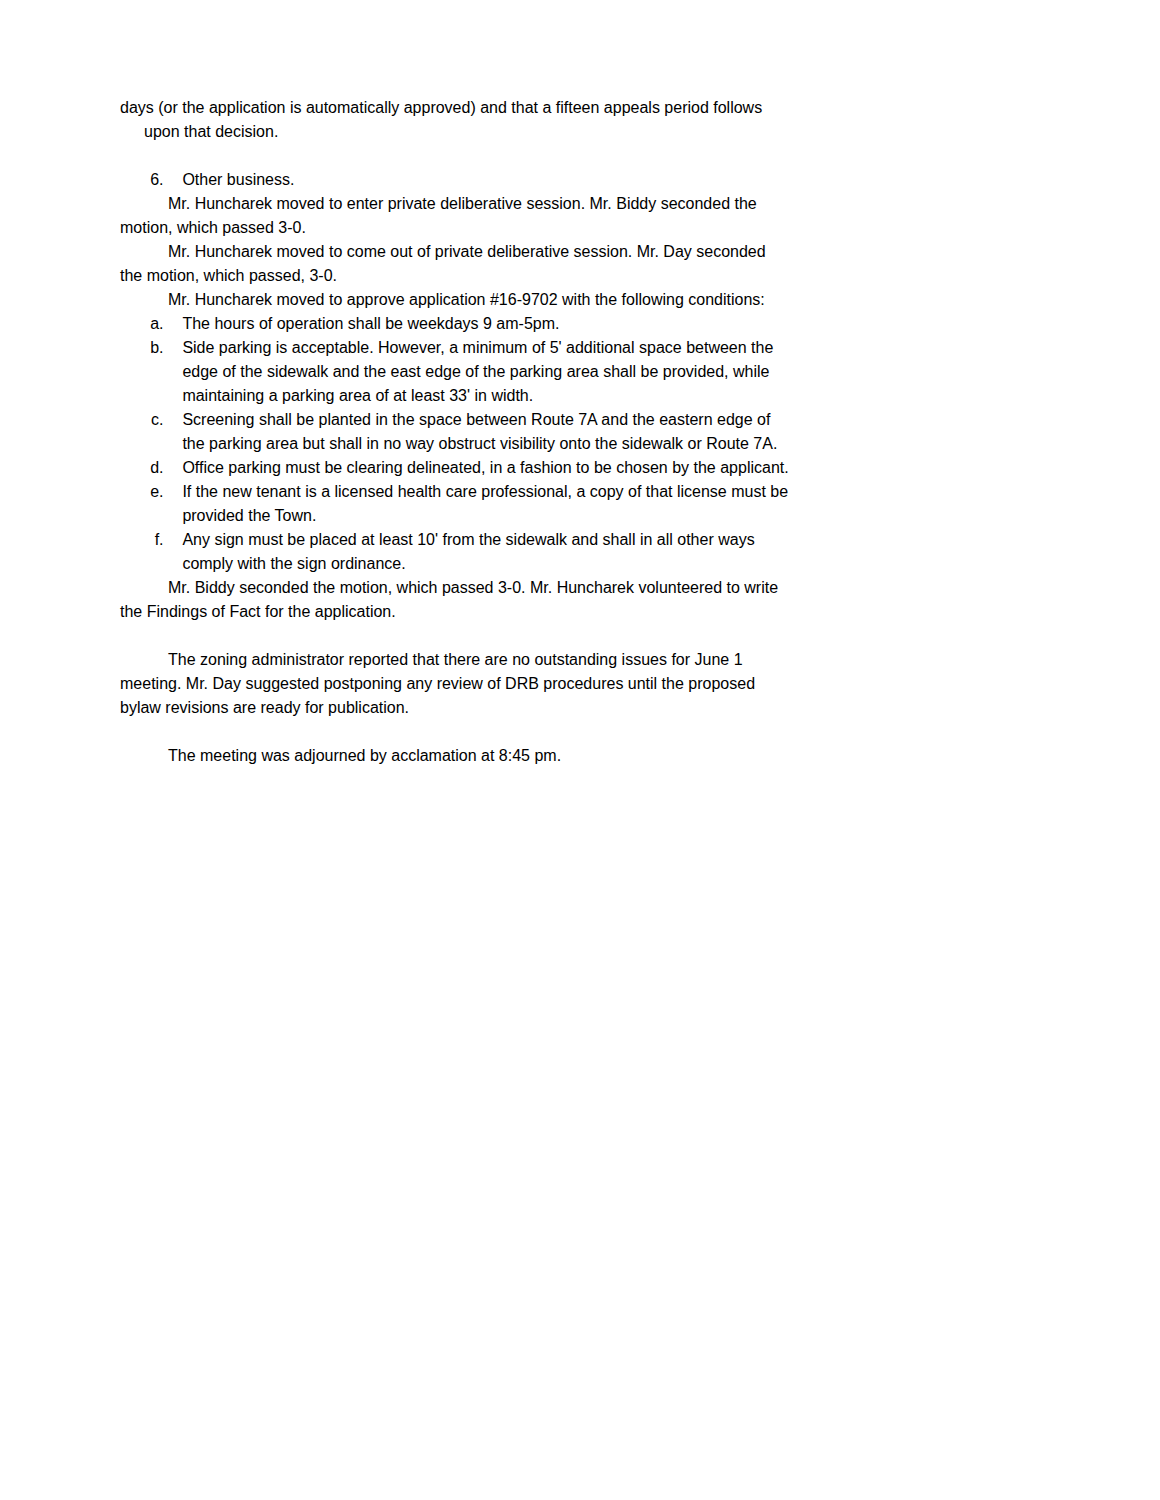days (or the application is automatically approved) and that a fifteen appeals period follows upon that decision.
Other business.
Mr. Huncharek moved to enter private deliberative session. Mr. Biddy seconded the motion, which passed 3-0.
Mr. Huncharek moved to come out of private deliberative session. Mr. Day seconded the motion, which passed, 3-0.
Mr. Huncharek moved to approve application #16-9702 with the following conditions:
The hours of operation shall be weekdays 9 am-5pm.
Side parking is acceptable. However, a minimum of 5' additional space between the edge of the sidewalk and the east edge of the parking area shall be provided, while maintaining a parking area of at least 33' in width.
Screening shall be planted in the space between Route 7A and the eastern edge of the parking area but shall in no way obstruct visibility onto the sidewalk or Route 7A.
Office parking must be clearing delineated, in a fashion to be chosen by the applicant.
If the new tenant is a licensed health care professional, a copy of that license must be provided the Town.
Any sign must be placed at least 10' from the sidewalk and shall in all other ways comply with the sign ordinance.
Mr. Biddy seconded the motion, which passed 3-0. Mr. Huncharek volunteered to write the Findings of Fact for the application.
The zoning administrator reported that there are no outstanding issues for June 1 meeting. Mr. Day suggested postponing any review of DRB procedures until the proposed bylaw revisions are ready for publication.
The meeting was adjourned by acclamation at 8:45 pm.